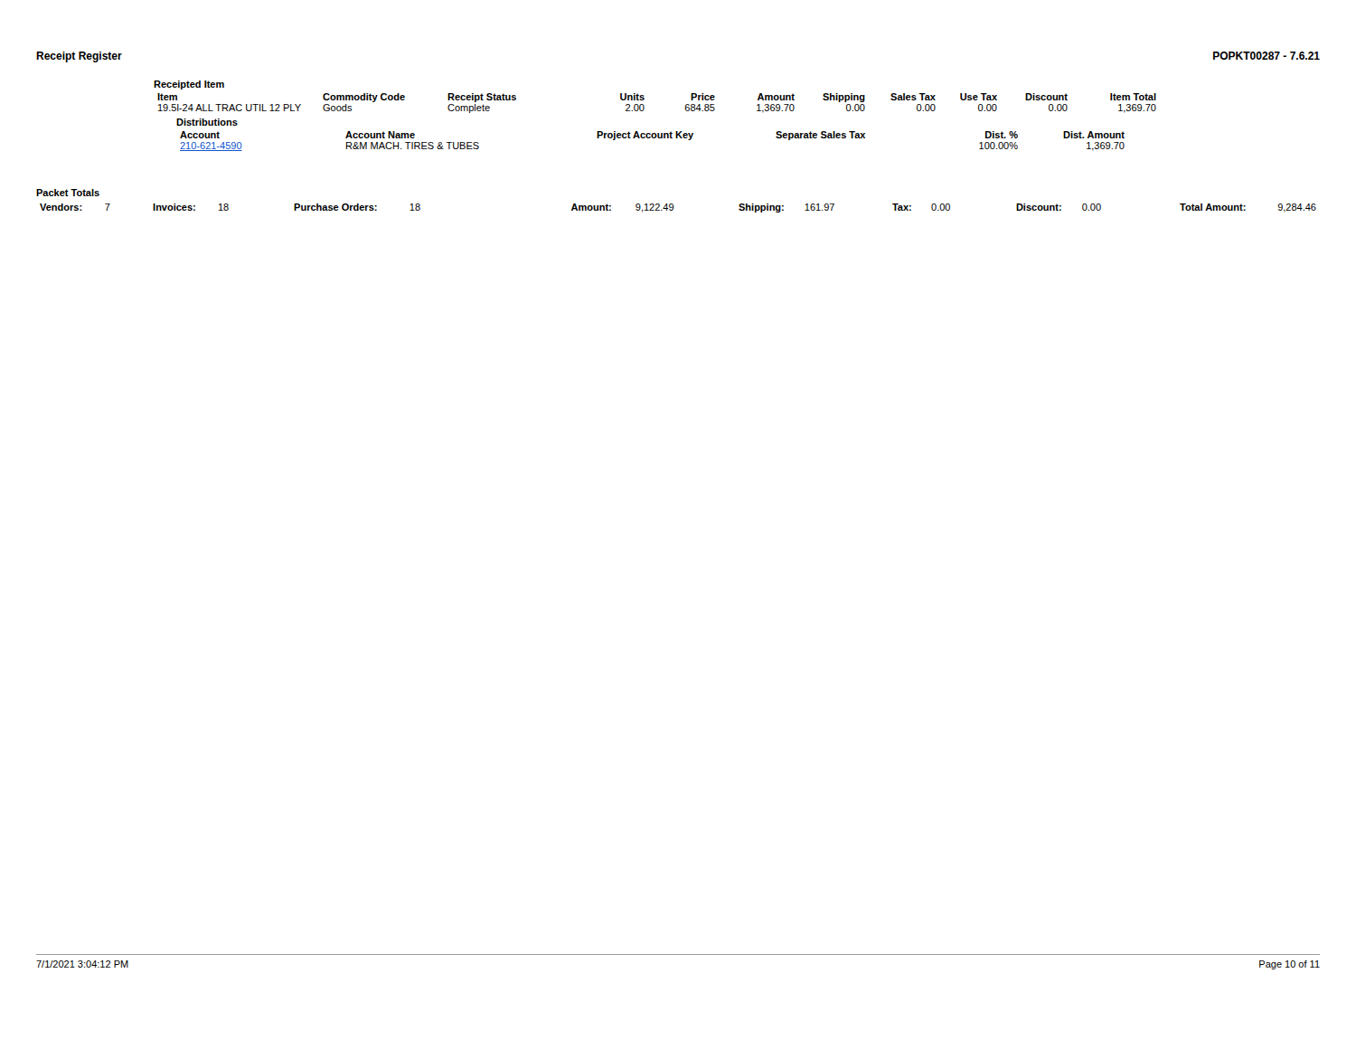Receipt Register
POPKT00287 - 7.6.21
Receipted Item
| Item | Commodity Code | Receipt Status | Units | Price | Amount | Shipping | Sales Tax | Use Tax | Discount | Item Total |
| --- | --- | --- | --- | --- | --- | --- | --- | --- | --- | --- |
| 19.5l-24 ALL TRAC UTIL 12 PLY | Goods | Complete | 2.00 | 684.85 | 1,369.70 | 0.00 | 0.00 | 0.00 | 0.00 | 1,369.70 |
Distributions
| Account | Account Name | Project Account Key | Separate Sales Tax | Dist. % | Dist. Amount |
| --- | --- | --- | --- | --- | --- |
| 210-621-4590 | R&M MACH. TIRES & TUBES | | | 100.00% | 1,369.70 |
Packet Totals
| Vendors: | 7 | Invoices: | 18 | Purchase Orders: | 18 | Amount: | 9,122.49 | Shipping: | 161.97 | Tax: | 0.00 | Discount: | 0.00 | Total Amount: | 9,284.46 |
7/1/2021 3:04:12 PM
Page 10 of 11